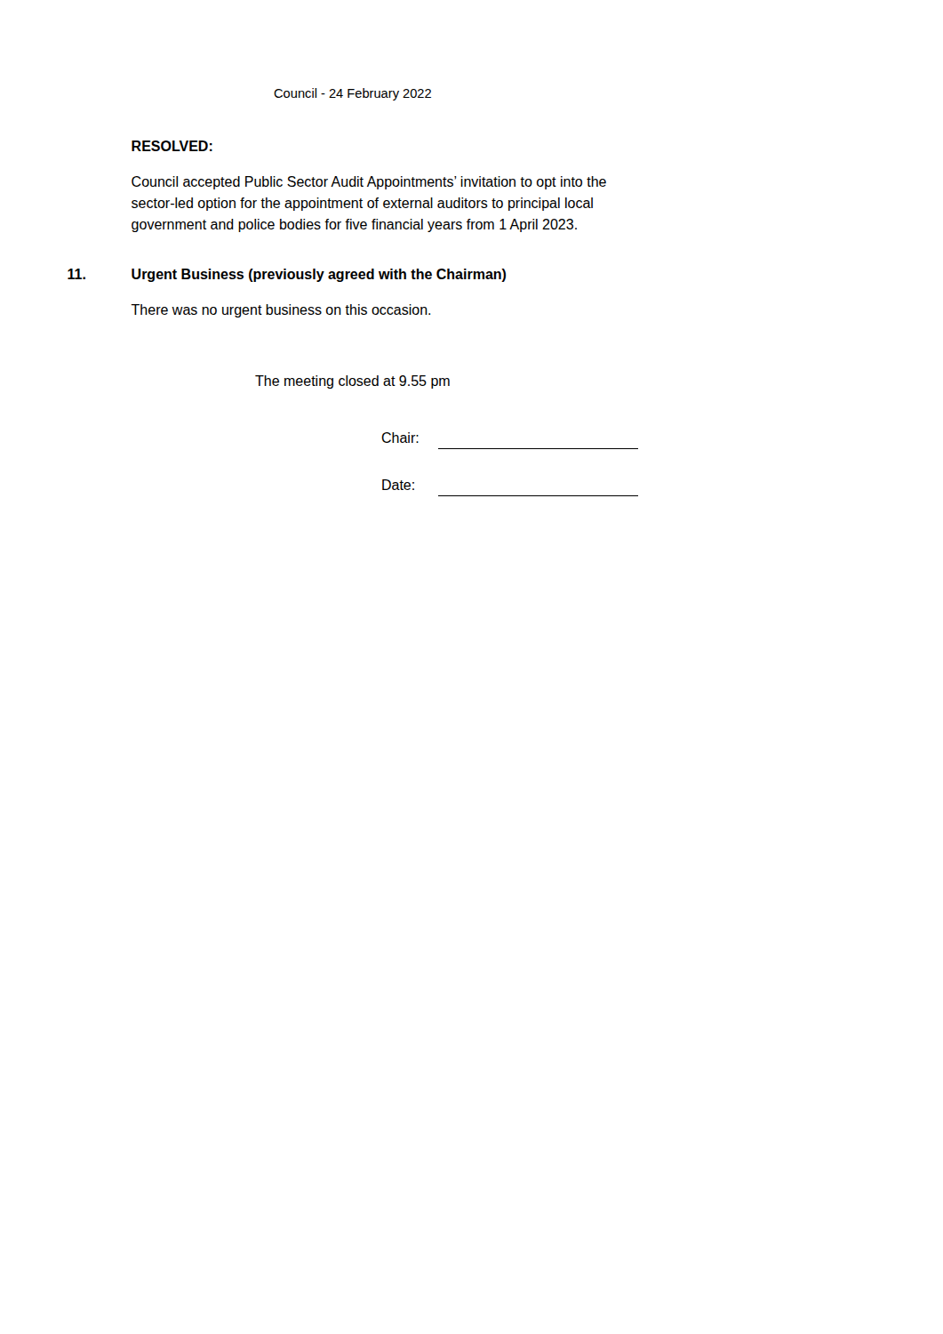Council - 24 February 2022
RESOLVED:
Council accepted Public Sector Audit Appointments’ invitation to opt into the sector-led option for the appointment of external auditors to principal local government and police bodies for five financial years from 1 April 2023.
11.
Urgent Business (previously agreed with the Chairman)
There was no urgent business on this occasion.
The meeting closed at 9.55 pm
Chair:
Date: